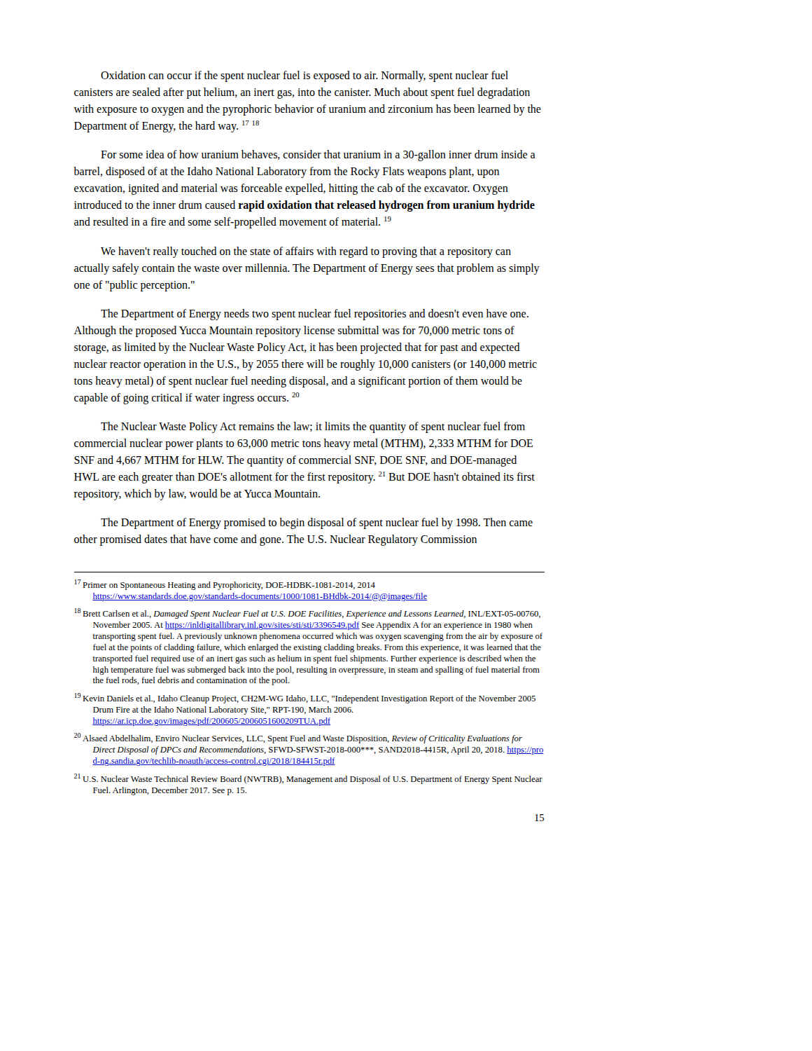Oxidation can occur if the spent nuclear fuel is exposed to air. Normally, spent nuclear fuel canisters are sealed after put helium, an inert gas, into the canister. Much about spent fuel degradation with exposure to oxygen and the pyrophoric behavior of uranium and zirconium has been learned by the Department of Energy, the hard way. 17 18
For some idea of how uranium behaves, consider that uranium in a 30-gallon inner drum inside a barrel, disposed of at the Idaho National Laboratory from the Rocky Flats weapons plant, upon excavation, ignited and material was forceable expelled, hitting the cab of the excavator. Oxygen introduced to the inner drum caused rapid oxidation that released hydrogen from uranium hydride and resulted in a fire and some self-propelled movement of material. 19
We haven't really touched on the state of affairs with regard to proving that a repository can actually safely contain the waste over millennia. The Department of Energy sees that problem as simply one of "public perception."
The Department of Energy needs two spent nuclear fuel repositories and doesn't even have one. Although the proposed Yucca Mountain repository license submittal was for 70,000 metric tons of storage, as limited by the Nuclear Waste Policy Act, it has been projected that for past and expected nuclear reactor operation in the U.S., by 2055 there will be roughly 10,000 canisters (or 140,000 metric tons heavy metal) of spent nuclear fuel needing disposal, and a significant portion of them would be capable of going critical if water ingress occurs. 20
The Nuclear Waste Policy Act remains the law; it limits the quantity of spent nuclear fuel from commercial nuclear power plants to 63,000 metric tons heavy metal (MTHM), 2,333 MTHM for DOE SNF and 4,667 MTHM for HLW. The quantity of commercial SNF, DOE SNF, and DOE-managed HWL are each greater than DOE's allotment for the first repository. 21 But DOE hasn't obtained its first repository, which by law, would be at Yucca Mountain.
The Department of Energy promised to begin disposal of spent nuclear fuel by 1998. Then came other promised dates that have come and gone. The U.S. Nuclear Regulatory Commission
Primer on Spontaneous Heating and Pyrophoricity, DOE-HDBK-1081-2014, 2014
https://www.standards.doe.gov/standards-documents/1000/1081-BHdbk-2014/@@images/file
Brett Carlsen et al., Damaged Spent Nuclear Fuel at U.S. DOE Facilities, Experience and Lessons Learned, INL/EXT-05-00760, November 2005. At https://inldigitallibrary.inl.gov/sites/sti/sti/3396549.pdf See Appendix A for an experience in 1980 when transporting spent fuel. A previously unknown phenomena occurred which was oxygen scavenging from the air by exposure of fuel at the points of cladding failure, which enlarged the existing cladding breaks. From this experience, it was learned that the transported fuel required use of an inert gas such as helium in spent fuel shipments. Further experience is described when the high temperature fuel was submerged back into the pool, resulting in overpressure, in steam and spalling of fuel material from the fuel rods, fuel debris and contamination of the pool.
Kevin Daniels et al., Idaho Cleanup Project, CH2M-WG Idaho, LLC, "Independent Investigation Report of the November 2005 Drum Fire at the Idaho National Laboratory Site," RPT-190, March 2006.
https://ar.icp.doe.gov/images/pdf/200605/2006051600209TUA.pdf
Alsaed Abdelhalim, Enviro Nuclear Services, LLC, Spent Fuel and Waste Disposition, Review of Criticality Evaluations for Direct Disposal of DPCs and Recommendations, SFWD-SFWST-2018-000***, SAND2018-4415R, April 20, 2018. https://prod-ng.sandia.gov/techlib-noauth/access-control.cgi/2018/184415r.pdf
U.S. Nuclear Waste Technical Review Board (NWTRB), Management and Disposal of U.S. Department of Energy Spent Nuclear Fuel. Arlington, December 2017. See p. 15.
15